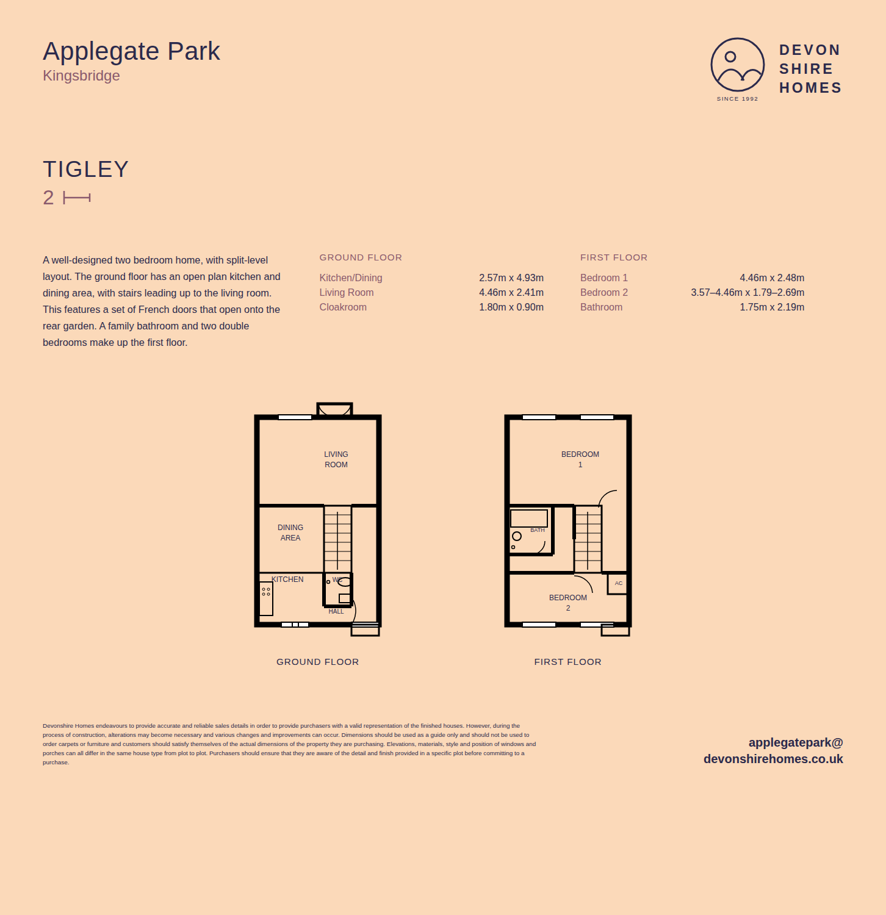Applegate Park
Kingsbridge
SINCE 1992
DEVON
SHIRE
HOMES
TIGLEY
2
A well-designed two bedroom home, with split-level layout. The ground floor has an open plan kitchen and dining area, with stairs leading up to the living room. This features a set of French doors that open onto the rear garden. A family bathroom and two double bedrooms make up the first floor.
GROUND FLOOR
| Kitchen/Dining | 2.57m x 4.93m |
| Living Room | 4.46m x 2.41m |
| Cloakroom | 1.80m x 0.90m |
FIRST FLOOR
| Bedroom 1 | 4.46m x 2.48m |
| Bedroom 2 | 3.57–4.46m x 1.79–2.69m |
| Bathroom | 1.75m x 2.19m |
LIVING ROOM DINING AREA KITCHEN WC HALL
GROUND FLOOR
BEDROOM 1 BEDROOM 2 BATH AC
FIRST FLOOR
Devonshire Homes endeavours to provide accurate and reliable sales details in order to provide purchasers with a valid representation of the finished houses. However, during the process of construction, alterations may become necessary and various changes and improvements can occur. Dimensions should be used as a guide only and should not be used to order carpets or furniture and customers should satisfy themselves of the actual dimensions of the property they are purchasing. Elevations, materials, style and position of windows and porches can all differ in the same house type from plot to plot. Purchasers should ensure that they are aware of the detail and finish provided in a specific plot before committing to a purchase.
applegatepark@
devonshirehomes.co.uk